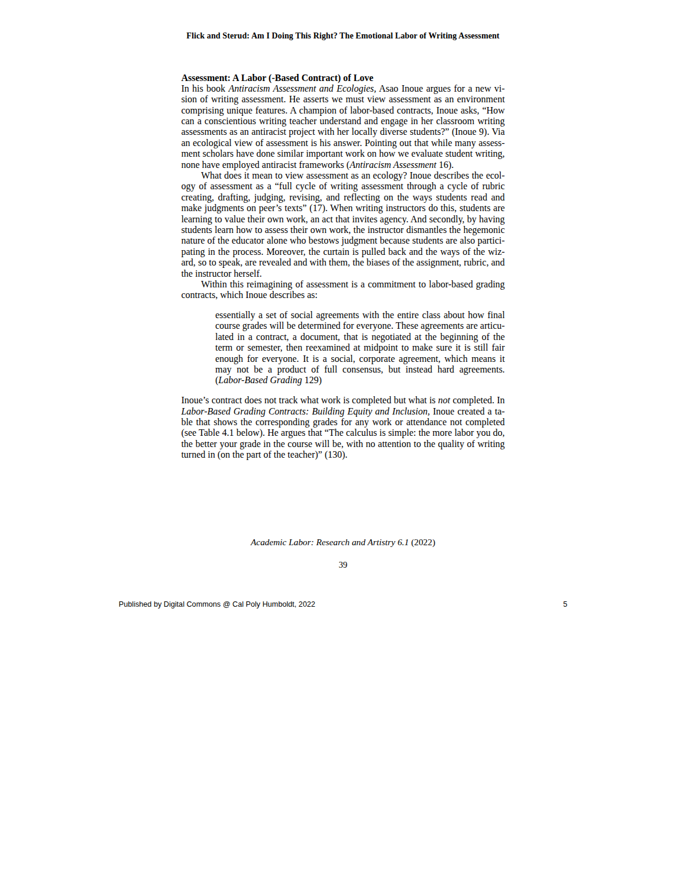Flick and Sterud: Am I Doing This Right? The Emotional Labor of Writing Assessment
Assessment: A Labor (-Based Contract) of Love
In his book Antiracism Assessment and Ecologies, Asao Inoue argues for a new vision of writing assessment. He asserts we must view assessment as an environment comprising unique features. A champion of labor-based contracts, Inoue asks, “How can a conscientious writing teacher understand and engage in her classroom writing assessments as an antiracist project with her locally diverse students?” (Inoue 9). Via an ecological view of assessment is his answer. Pointing out that while many assessment scholars have done similar important work on how we evaluate student writing, none have employed antiracist frameworks (Antiracism Assessment 16).
What does it mean to view assessment as an ecology? Inoue describes the ecology of assessment as a “full cycle of writing assessment through a cycle of rubric creating, drafting, judging, revising, and reflecting on the ways students read and make judgments on peer’s texts” (17). When writing instructors do this, students are learning to value their own work, an act that invites agency. And secondly, by having students learn how to assess their own work, the instructor dismantles the hegemonic nature of the educator alone who bestows judgment because students are also participating in the process. Moreover, the curtain is pulled back and the ways of the wizard, so to speak, are revealed and with them, the biases of the assignment, rubric, and the instructor herself.
Within this reimagining of assessment is a commitment to labor-based grading contracts, which Inoue describes as:
essentially a set of social agreements with the entire class about how final course grades will be determined for everyone. These agreements are articulated in a contract, a document, that is negotiated at the beginning of the term or semester, then reexamined at midpoint to make sure it is still fair enough for everyone. It is a social, corporate agreement, which means it may not be a product of full consensus, but instead hard agreements. (Labor-Based Grading 129)
Inoue’s contract does not track what work is completed but what is not completed. In Labor-Based Grading Contracts: Building Equity and Inclusion, Inoue created a table that shows the corresponding grades for any work or attendance not completed (see Table 4.1 below). He argues that “The calculus is simple: the more labor you do, the better your grade in the course will be, with no attention to the quality of writing turned in (on the part of the teacher)” (130).
Academic Labor: Research and Artistry 6.1 (2022)
39
Published by Digital Commons @ Cal Poly Humboldt, 2022
5